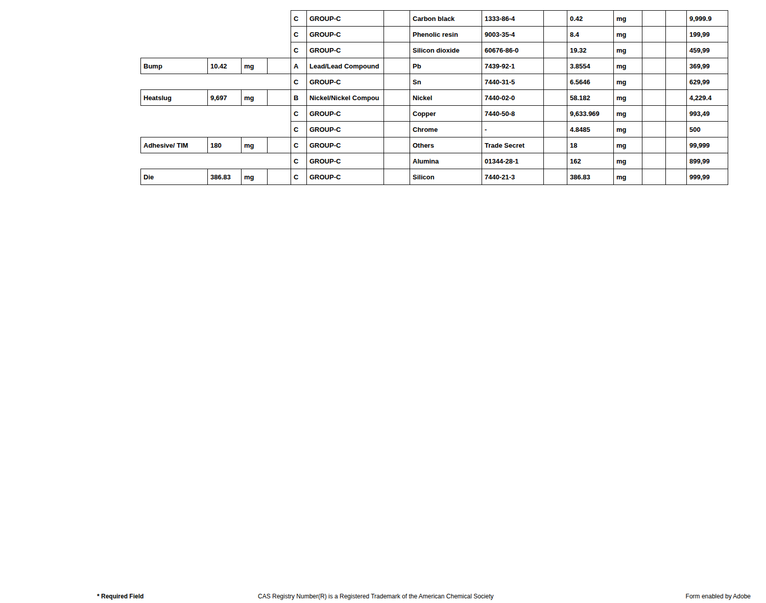| | | | | C | GROUP-C | | Carbon black | 1333-86-4 | | 0.42 | mg | | | 9,999.9 |
| | | | | C | GROUP-C | | Phenolic resin | 9003-35-4 | | 8.4 | mg | | | 199,99 |
| | | | | C | GROUP-C | | Silicon dioxide | 60676-86-0 | | 19.32 | mg | | | 459,99 |
| Bump | 10.42 | mg | | A | Lead/Lead Compound | | Pb | 7439-92-1 | | 3.8554 | mg | | | 369,99 |
| | | | | C | GROUP-C | | Sn | 7440-31-5 | | 6.5646 | mg | | | 629,99 |
| Heatslug | 9,697 | mg | | B | Nickel/Nickel Compou | | Nickel | 7440-02-0 | | 58.182 | mg | | | 4,229.4 |
| | | | | C | GROUP-C | | Copper | 7440-50-8 | | 9,633.969 | mg | | | 993,49 |
| | | | | C | GROUP-C | | Chrome | - | | 4.8485 | mg | | | 500 |
| Adhesive/ TIM | 180 | mg | | C | GROUP-C | | Others | Trade Secret | | 18 | mg | | | 99,999 |
| | | | | C | GROUP-C | | Alumina | 01344-28-1 | | 162 | mg | | | 899,99 |
| Die | 386.83 | mg | | C | GROUP-C | | Silicon | 7440-21-3 | | 386.83 | mg | | | 999,99 |
* Required Field CAS Registry Number(R) is a Registered Trademark of the American Chemical Society Form enabled by Adobe